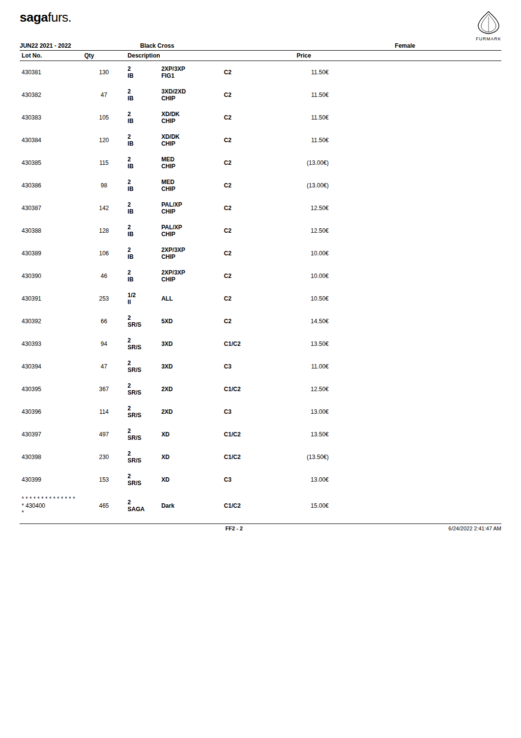saga furs.
FURMARK
JUN22 2021 - 2022
Black Cross
Female
| Lot No. | Qty | Description | Price | |
| --- | --- | --- | --- | --- |
| 430381 | 130 | 2 IB | 2XP/3XP FIG1 | C2 | 11.50€ | |
| 430382 | 47 | 2 IB | 3XD/2XD CHIP | C2 | 11.50€ | |
| 430383 | 105 | 2 IB | XD/DK CHIP | C2 | 11.50€ | |
| 430384 | 120 | 2 IB | XD/DK CHIP | C2 | 11.50€ | |
| 430385 | 115 | 2 IB | MED CHIP | C2 | (13.00€) | |
| 430386 | 98 | 2 IB | MED CHIP | C2 | (13.00€) | |
| 430387 | 142 | 2 IB | PAL/XP CHIP | C2 | 12.50€ | |
| 430388 | 128 | 2 IB | PAL/XP CHIP | C2 | 12.50€ | |
| 430389 | 106 | 2 IB | 2XP/3XP CHIP | C2 | 10.00€ | |
| 430390 | 46 | 2 IB | 2XP/3XP CHIP | C2 | 10.00€ | |
| 430391 | 253 | 1/2 II | ALL | C2 | 10.50€ | |
| 430392 | 66 | 2 SR/S | 5XD | C2 | 14.50€ | |
| 430393 | 94 | 2 SR/S | 3XD | C1/C2 | 13.50€ | |
| 430394 | 47 | 2 SR/S | 3XD | C3 | 11.00€ | |
| 430395 | 367 | 2 SR/S | 2XD | C1/C2 | 12.50€ | |
| 430396 | 114 | 2 SR/S | 2XD | C3 | 13.00€ | |
| 430397 | 497 | 2 SR/S | XD | C1/C2 | 13.50€ | |
| 430398 | 230 | 2 SR/S | XD | C1/C2 | (13.50€) | |
| 430399 | 153 | 2 SR/S | XD | C3 | 13.00€ | |
| * * * * * * * * * * * * * * * 430400 * | 465 | 2 SAGA | Dark | C1/C2 | 15.00€ | |
FF2 - 2
6/24/2022 2:41:47 AM